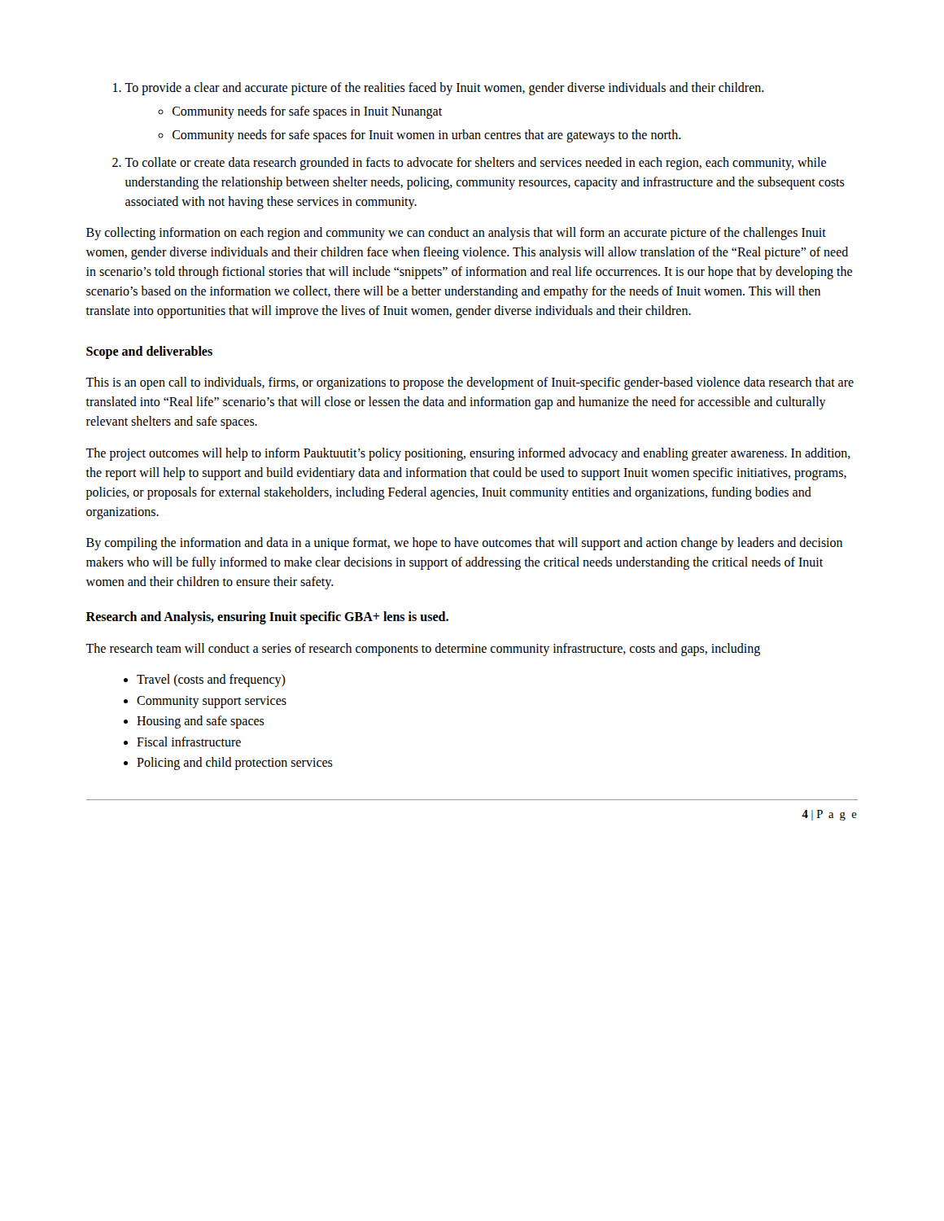To provide a clear and accurate picture of the realities faced by Inuit women, gender diverse individuals and their children.
Community needs for safe spaces in Inuit Nunangat
Community needs for safe spaces for Inuit women in urban centres that are gateways to the north.
To collate or create data research grounded in facts to advocate for shelters and services needed in each region, each community, while understanding the relationship between shelter needs, policing, community resources, capacity and infrastructure and the subsequent costs associated with not having these services in community.
By collecting information on each region and community we can conduct an analysis that will form an accurate picture of the challenges Inuit women, gender diverse individuals and their children face when fleeing violence. This analysis will allow translation of the “Real picture” of need in scenario’s told through fictional stories that will include “snippets” of information and real life occurrences. It is our hope that by developing the scenario’s based on the information we collect, there will be a better understanding and empathy for the needs of Inuit women. This will then translate into opportunities that will improve the lives of Inuit women, gender diverse individuals and their children.
Scope and deliverables
This is an open call to individuals, firms, or organizations to propose the development of Inuit-specific gender-based violence data research that are translated into “Real life” scenario’s that will close or lessen the data and information gap and humanize the need for accessible and culturally relevant shelters and safe spaces.
The project outcomes will help to inform Pauktuutit’s policy positioning, ensuring informed advocacy and enabling greater awareness. In addition, the report will help to support and build evidentiary data and information that could be used to support Inuit women specific initiatives, programs, policies, or proposals for external stakeholders, including Federal agencies, Inuit community entities and organizations, funding bodies and organizations.
By compiling the information and data in a unique format, we hope to have outcomes that will support and action change by leaders and decision makers who will be fully informed to make clear decisions in support of addressing the critical needs understanding the critical needs of Inuit women and their children to ensure their safety.
Research and Analysis, ensuring Inuit specific GBA+ lens is used.
The research team will conduct a series of research components to determine community infrastructure, costs and gaps, including
Travel (costs and frequency)
Community support services
Housing and safe spaces
Fiscal infrastructure
Policing and child protection services
4 | P a g e